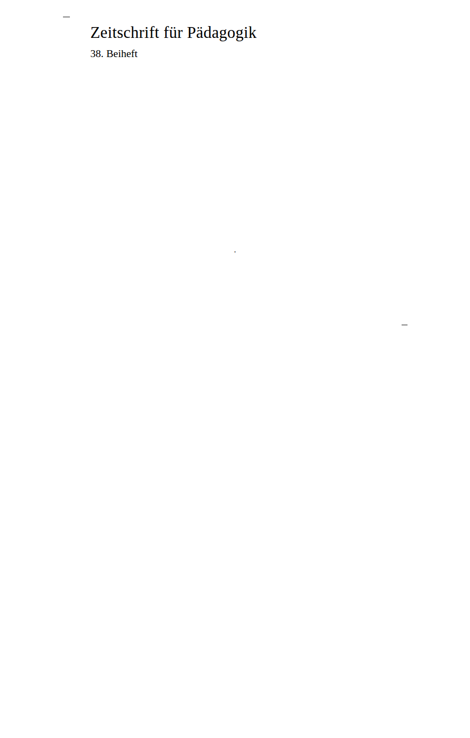Zeitschrift für Pädagogik
38. Beiheft
.